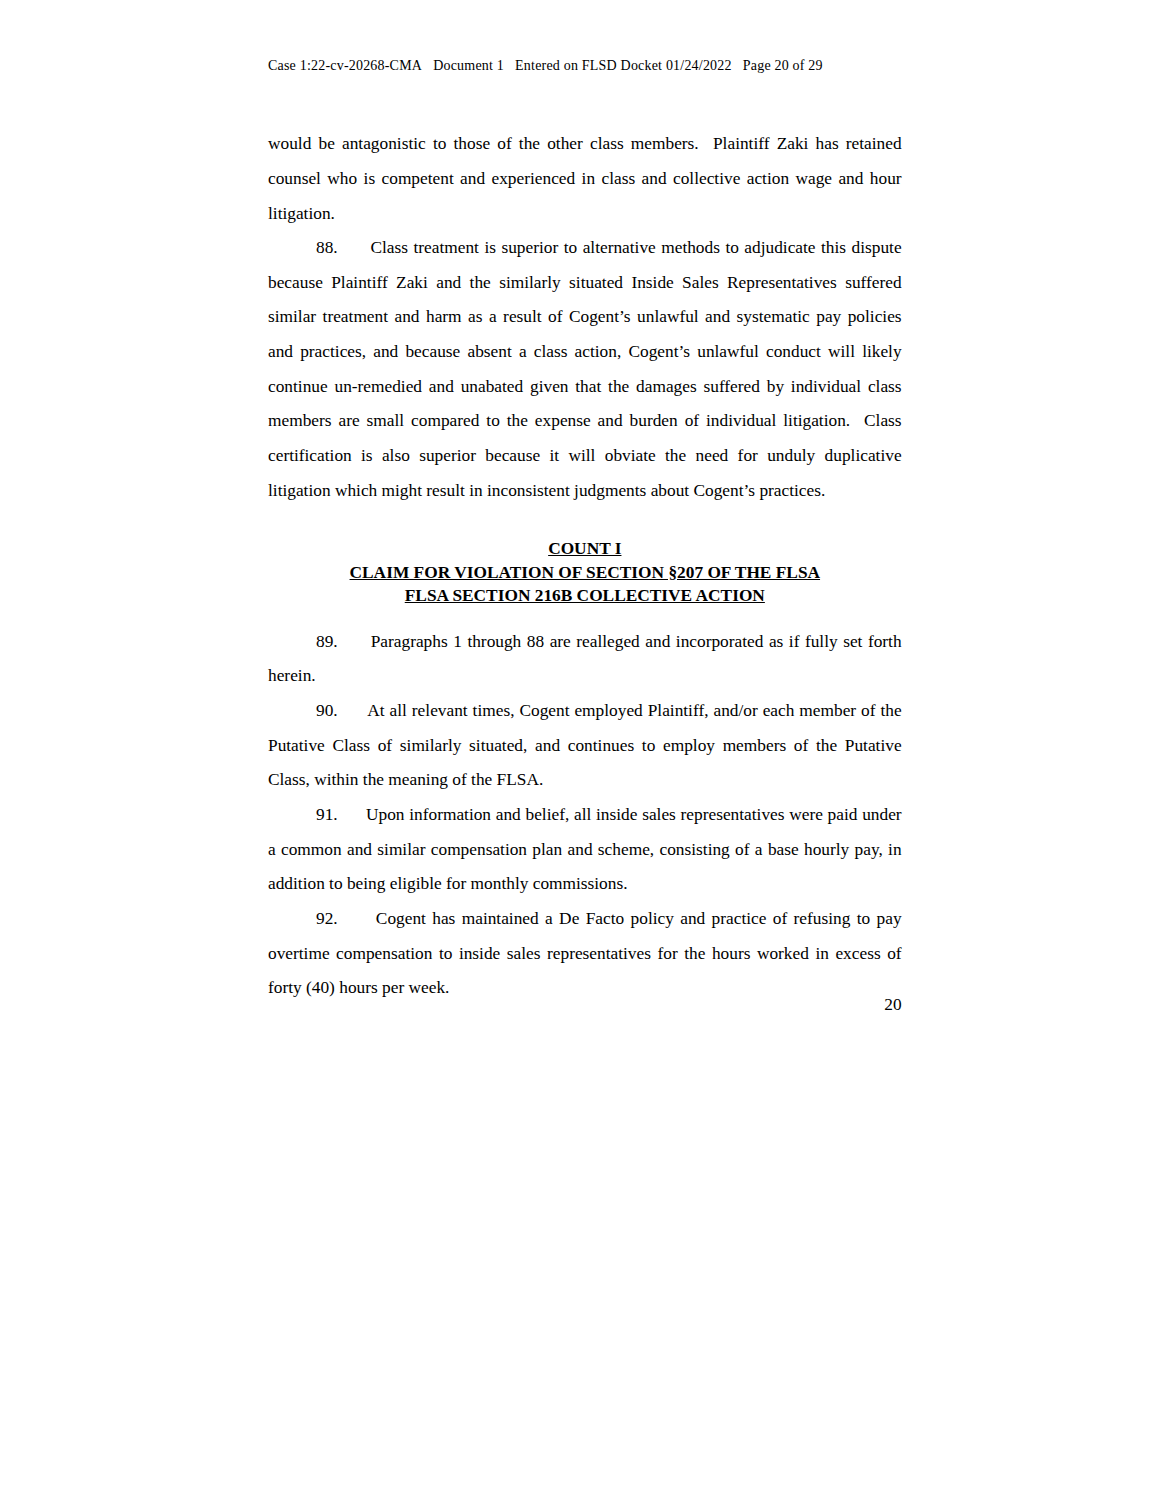Case 1:22-cv-20268-CMA Document 1 Entered on FLSD Docket 01/24/2022 Page 20 of 29
would be antagonistic to those of the other class members. Plaintiff Zaki has retained counsel who is competent and experienced in class and collective action wage and hour litigation.
88. Class treatment is superior to alternative methods to adjudicate this dispute because Plaintiff Zaki and the similarly situated Inside Sales Representatives suffered similar treatment and harm as a result of Cogent’s unlawful and systematic pay policies and practices, and because absent a class action, Cogent’s unlawful conduct will likely continue un-remedied and unabated given that the damages suffered by individual class members are small compared to the expense and burden of individual litigation. Class certification is also superior because it will obviate the need for unduly duplicative litigation which might result in inconsistent judgments about Cogent’s practices.
COUNT I CLAIM FOR VIOLATION OF SECTION §207 OF THE FLSA FLSA SECTION 216B COLLECTIVE ACTION
89. Paragraphs 1 through 88 are realleged and incorporated as if fully set forth herein.
90. At all relevant times, Cogent employed Plaintiff, and/or each member of the Putative Class of similarly situated, and continues to employ members of the Putative Class, within the meaning of the FLSA.
91. Upon information and belief, all inside sales representatives were paid under a common and similar compensation plan and scheme, consisting of a base hourly pay, in addition to being eligible for monthly commissions.
92. Cogent has maintained a De Facto policy and practice of refusing to pay overtime compensation to inside sales representatives for the hours worked in excess of forty (40) hours per week.
20